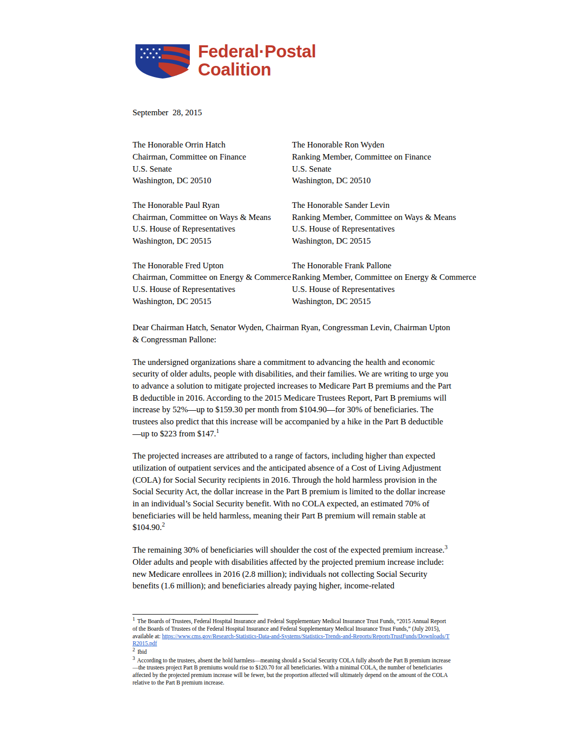Federal·PostalCoalition
September 28, 2015
The Honorable Orrin Hatch
Chairman, Committee on Finance
U.S. Senate
Washington, DC 20510
The Honorable Ron Wyden
Ranking Member, Committee on Finance
U.S. Senate
Washington, DC 20510
The Honorable Paul Ryan
Chairman, Committee on Ways & Means
U.S. House of Representatives
Washington, DC 20515
The Honorable Sander Levin
Ranking Member, Committee on Ways & Means
U.S. House of Representatives
Washington, DC 20515
The Honorable Fred Upton
Chairman, Committee on Energy & Commerce
U.S. House of Representatives
Washington, DC 20515
The Honorable Frank Pallone
Ranking Member, Committee on Energy & Commerce
U.S. House of Representatives
Washington, DC 20515
Dear Chairman Hatch, Senator Wyden, Chairman Ryan, Congressman Levin, Chairman Upton & Congressman Pallone:
The undersigned organizations share a commitment to advancing the health and economic security of older adults, people with disabilities, and their families. We are writing to urge you to advance a solution to mitigate projected increases to Medicare Part B premiums and the Part B deductible in 2016. According to the 2015 Medicare Trustees Report, Part B premiums will increase by 52%—up to $159.30 per month from $104.90—for 30% of beneficiaries. The trustees also predict that this increase will be accompanied by a hike in the Part B deductible—up to $223 from $147.1
The projected increases are attributed to a range of factors, including higher than expected utilization of outpatient services and the anticipated absence of a Cost of Living Adjustment (COLA) for Social Security recipients in 2016. Through the hold harmless provision in the Social Security Act, the dollar increase in the Part B premium is limited to the dollar increase in an individual’s Social Security benefit. With no COLA expected, an estimated 70% of beneficiaries will be held harmless, meaning their Part B premium will remain stable at $104.90.2
The remaining 30% of beneficiaries will shoulder the cost of the expected premium increase.3 Older adults and people with disabilities affected by the projected premium increase include: new Medicare enrollees in 2016 (2.8 million); individuals not collecting Social Security benefits (1.6 million); and beneficiaries already paying higher, income-related
1 The Boards of Trustees, Federal Hospital Insurance and Federal Supplementary Medical Insurance Trust Funds, “2015 Annual Report of the Boards of Trustees of the Federal Hospital Insurance and Federal Supplementary Medical Insurance Trust Funds,” (July 2015), available at: https://www.cms.gov/Research-Statistics-Data-and-Systems/Statistics-Trends-and-Reports/ReportsTrustFunds/Downloads/TR2015.pdf
2 Ibid
3 According to the trustees, absent the hold harmless—meaning should a Social Security COLA fully absorb the Part B premium increase —the trustees project Part B premiums would rise to $120.70 for all beneficiaries. With a minimal COLA, the number of beneficiaries affected by the projected premium increase will be fewer, but the proportion affected will ultimately depend on the amount of the COLA relative to the Part B premium increase.